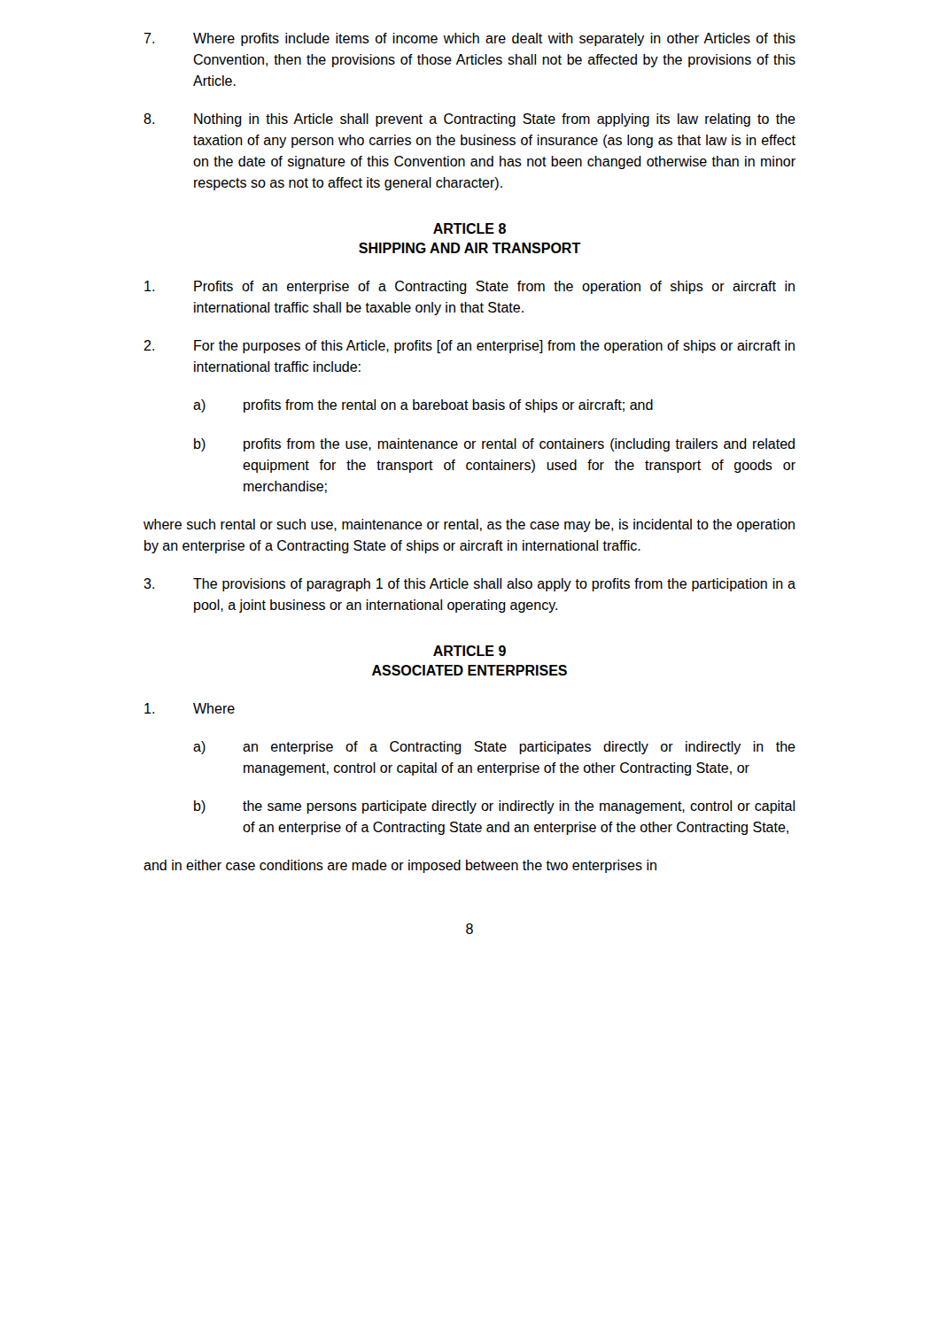7.
Where profits include items of income which are dealt with separately in other Articles of this Convention, then the provisions of those Articles shall not be affected by the provisions of this Article.
8.
Nothing in this Article shall prevent a Contracting State from applying its law relating to the taxation of any person who carries on the business of insurance (as long as that law is in effect on the date of signature of this Convention and has not been changed otherwise than in minor respects so as not to affect its general character).
ARTICLE 8
SHIPPING AND AIR TRANSPORT
1.
Profits of an enterprise of a Contracting State from the operation of ships or aircraft in international traffic shall be taxable only in that State.
2.
For the purposes of this Article, profits [of an enterprise] from the operation of ships or aircraft in international traffic include:
a)
profits from the rental on a bareboat basis of ships or aircraft; and
b)
profits from the use, maintenance or rental of containers (including trailers and related equipment for the transport of containers) used for the transport of goods or merchandise;
where such rental or such use, maintenance or rental, as the case may be, is incidental to the operation by an enterprise of a Contracting State of ships or aircraft in international traffic.
3.
The provisions of paragraph 1 of this Article shall also apply to profits from the participation in a pool, a joint business or an international operating agency.
ARTICLE 9
ASSOCIATED ENTERPRISES
1.
Where
a)
an enterprise of a Contracting State participates directly or indirectly in the management, control or capital of an enterprise of the other Contracting State, or
b)
the same persons participate directly or indirectly in the management, control or capital of an enterprise of a Contracting State and an enterprise of the other Contracting State,
and in either case conditions are made or imposed between the two enterprises in
8